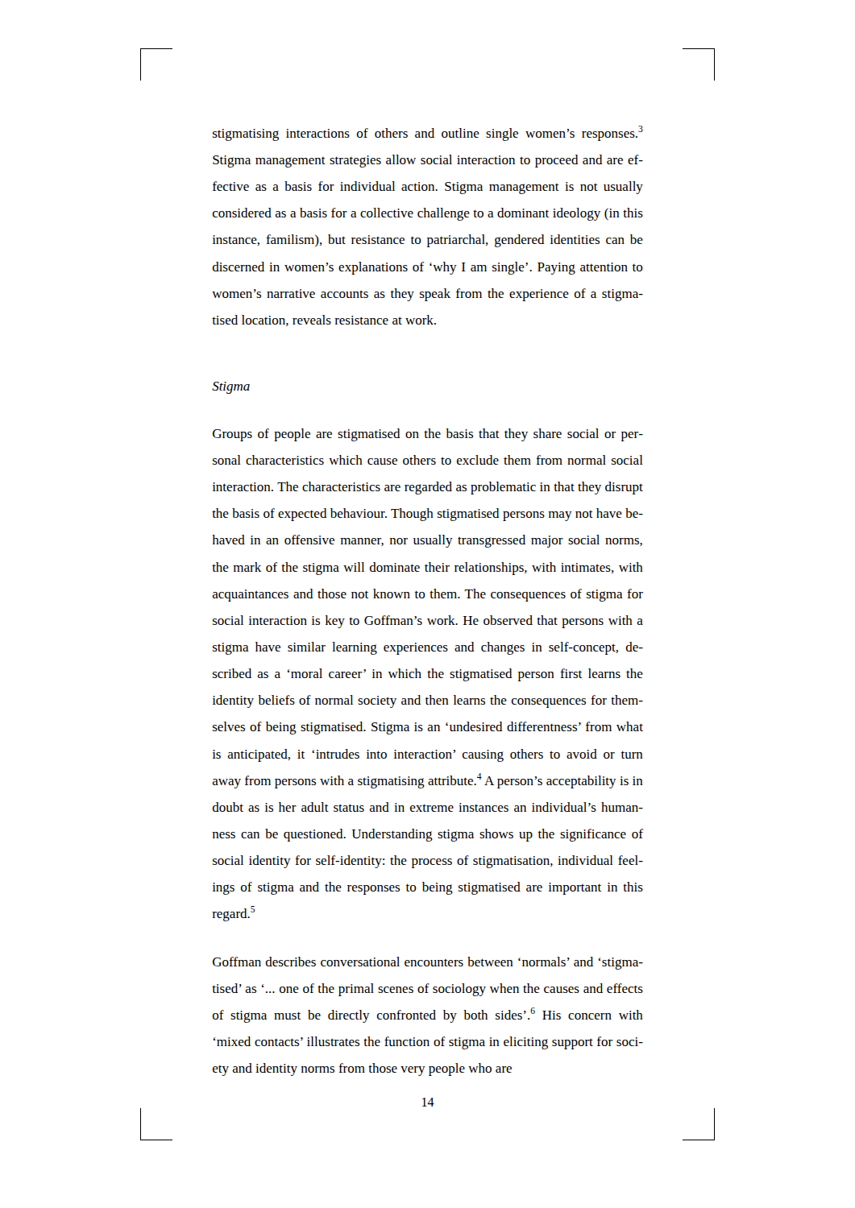stigmatising interactions of others and outline single women’s responses.3 Stigma management strategies allow social interaction to proceed and are effective as a basis for individual action. Stigma management is not usually considered as a basis for a collective challenge to a dominant ideology (in this instance, familism), but resistance to patriarchal, gendered identities can be discerned in women’s explanations of ‘why I am single’. Paying attention to women’s narrative accounts as they speak from the experience of a stigmatised location, reveals resistance at work.
Stigma
Groups of people are stigmatised on the basis that they share social or personal characteristics which cause others to exclude them from normal social interaction. The characteristics are regarded as problematic in that they disrupt the basis of expected behaviour. Though stigmatised persons may not have behaved in an offensive manner, nor usually transgressed major social norms, the mark of the stigma will dominate their relationships, with intimates, with acquaintances and those not known to them. The consequences of stigma for social interaction is key to Goffman’s work. He observed that persons with a stigma have similar learning experiences and changes in self-concept, described as a ‘moral career’ in which the stigmatised person first learns the identity beliefs of normal society and then learns the consequences for themselves of being stigmatised. Stigma is an ‘undesired differentness’ from what is anticipated, it ‘intrudes into interaction’ causing others to avoid or turn away from persons with a stigmatising attribute.4 A person’s acceptability is in doubt as is her adult status and in extreme instances an individual’s humanness can be questioned. Understanding stigma shows up the significance of social identity for self-identity: the process of stigmatisation, individual feelings of stigma and the responses to being stigmatised are important in this regard.5
Goffman describes conversational encounters between ‘normals’ and ‘stigmatised’ as ‘... one of the primal scenes of sociology when the causes and effects of stigma must be directly confronted by both sides’.6 His concern with ‘mixed contacts’ illustrates the function of stigma in eliciting support for society and identity norms from those very people who are
14